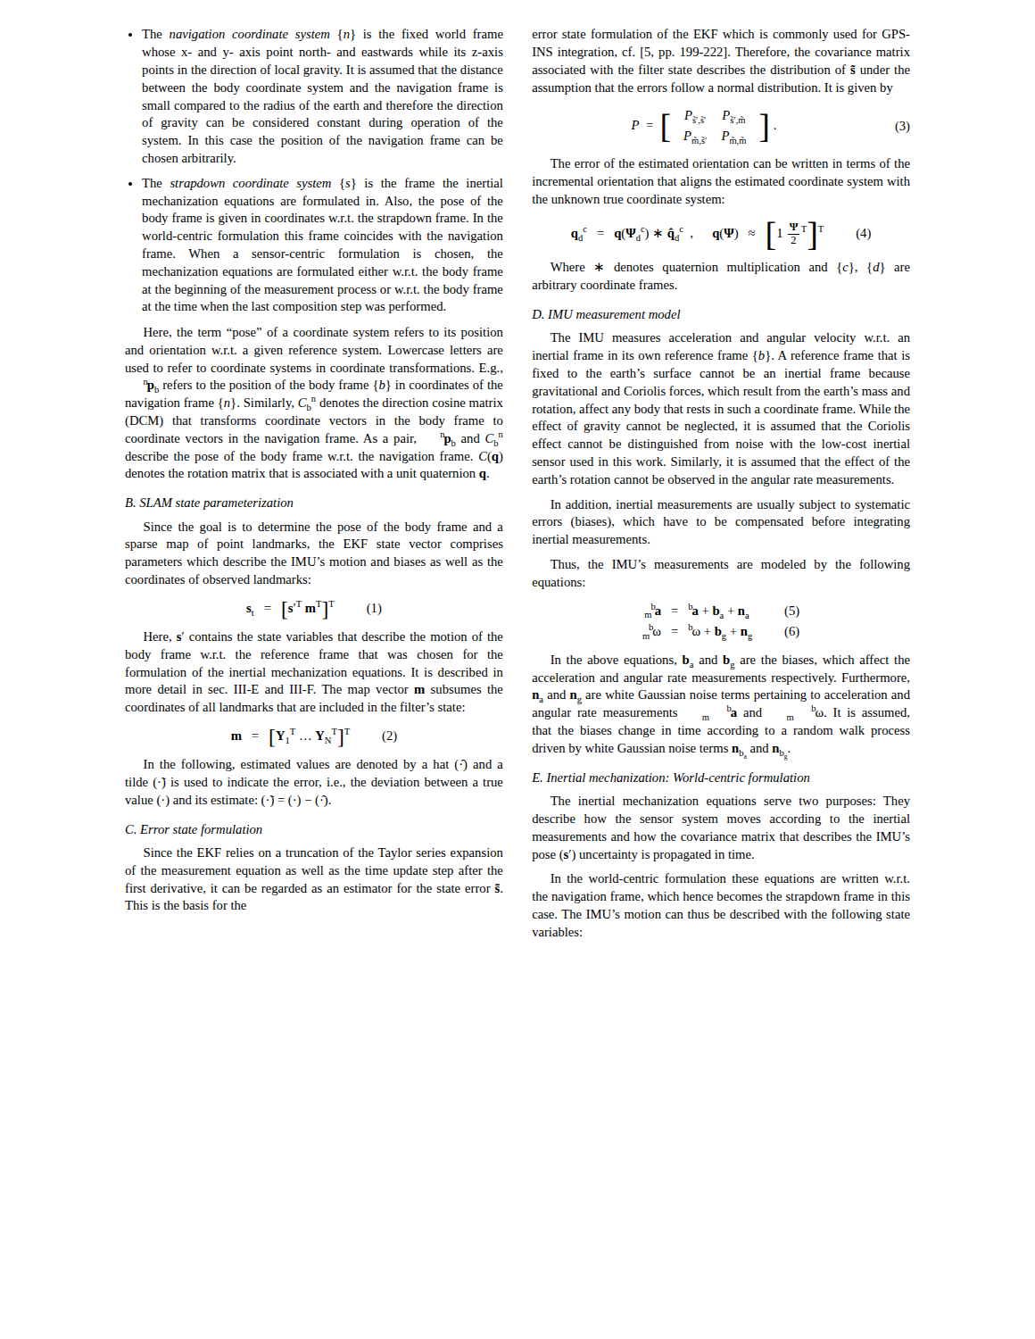The navigation coordinate system {n} is the fixed world frame whose x- and y- axis point north- and eastwards while its z-axis points in the direction of local gravity. It is assumed that the distance between the body coordinate system and the navigation frame is small compared to the radius of the earth and therefore the direction of gravity can be considered constant during operation of the system. In this case the position of the navigation frame can be chosen arbitrarily.
The strapdown coordinate system {s} is the frame the inertial mechanization equations are formulated in. Also, the pose of the body frame is given in coordinates w.r.t. the strapdown frame. In the world-centric formulation this frame coincides with the navigation frame. When a sensor-centric formulation is chosen, the mechanization equations are formulated either w.r.t. the body frame at the beginning of the measurement process or w.r.t. the body frame at the time when the last composition step was performed.
Here, the term “pose” of a coordinate system refers to its position and orientation w.r.t. a given reference system. Lowercase letters are used to refer to coordinate systems in coordinate transformations. E.g., npb refers to the position of the body frame {b} in coordinates of the navigation frame {n}. Similarly, Cbn denotes the direction cosine matrix (DCM) that transforms coordinate vectors in the body frame to coordinate vectors in the navigation frame. As a pair, npb and Cbn describe the pose of the body frame w.r.t. the navigation frame. C(q) denotes the rotation matrix that is associated with a unit quaternion q.
B. SLAM state parameterization
Since the goal is to determine the pose of the body frame and a sparse map of point landmarks, the EKF state vector comprises parameters which describe the IMU’s motion and biases as well as the coordinates of observed landmarks:
st
=
[s′T mT]T
(1)
Here, s′ contains the state variables that describe the motion of the body frame w.r.t. the reference frame that was chosen for the formulation of the inertial mechanization equations. It is described in more detail in sec. III-E and III-F. The map vector m subsumes the coordinates of all landmarks that are included in the filter’s state:
m
=
[Y1T … YNT]T
(2)
In the following, estimated values are denoted by a hat (·̂) and a tilde (·̃) is used to indicate the error, i.e., the deviation between a true value (·) and its estimate: (·̃) = (·) − (·̂).
C. Error state formulation
Since the EKF relies on a truncation of the Taylor series expansion of the measurement equation as well as the time update step after the first derivative, it can be regarded as an estimator for the state error s̃. This is the basis for the
error state formulation of the EKF which is commonly used for GPS-INS integration, cf. [5, pp. 199-222]. Therefore, the covariance matrix associated with the filter state describes the distribution of s̃ under the assumption that the errors follow a normal distribution. It is given by
P = [
| P s̃′,s̃′ | P s̃′,m̃ |
| P m̃,s̃′ | P m̃,m̃ |
] .
(3)
The error of the estimated orientation can be written in terms of the incremental orientation that aligns the estimated coordinate system with the unknown true coordinate system:
qdc
=
q(Ψdc) ∗ q̂dc ,
q(Ψ)
≈
[1 Ψ 2T]T
(4)
Where ∗ denotes quaternion multiplication and {c}, {d} are arbitrary coordinate frames.
D. IMU measurement model
The IMU measures acceleration and angular velocity w.r.t. an inertial frame in its own reference frame {b}. A reference frame that is fixed to the earth’s surface cannot be an inertial frame because gravitational and Coriolis forces, which result from the earth’s mass and rotation, affect any body that rests in such a coordinate frame. While the effect of gravity cannot be neglected, it is assumed that the Coriolis effect cannot be distinguished from noise with the low-cost inertial sensor used in this work. Similarly, it is assumed that the effect of the earth’s rotation cannot be observed in the angular rate measurements.
In addition, inertial measurements are usually subject to systematic errors (biases), which have to be compensated before integrating inertial measurements.
Thus, the IMU’s measurements are modeled by the following equations:
mba
=
ba + ba + na
(5)
mbω
=
bω + bg + ng
(6)
In the above equations, ba and bg are the biases, which affect the acceleration and angular rate measurements respectively. Furthermore, na and ng are white Gaussian noise terms pertaining to acceleration and angular rate measurements mba and mbω. It is assumed, that the biases change in time according to a random walk process driven by white Gaussian noise terms nba and nbg.
E. Inertial mechanization: World-centric formulation
The inertial mechanization equations serve two purposes: They describe how the sensor system moves according to the inertial measurements and how the covariance matrix that describes the IMU’s pose (s′) uncertainty is propagated in time.
In the world-centric formulation these equations are written w.r.t. the navigation frame, which hence becomes the strapdown frame in this case. The IMU’s motion can thus be described with the following state variables: